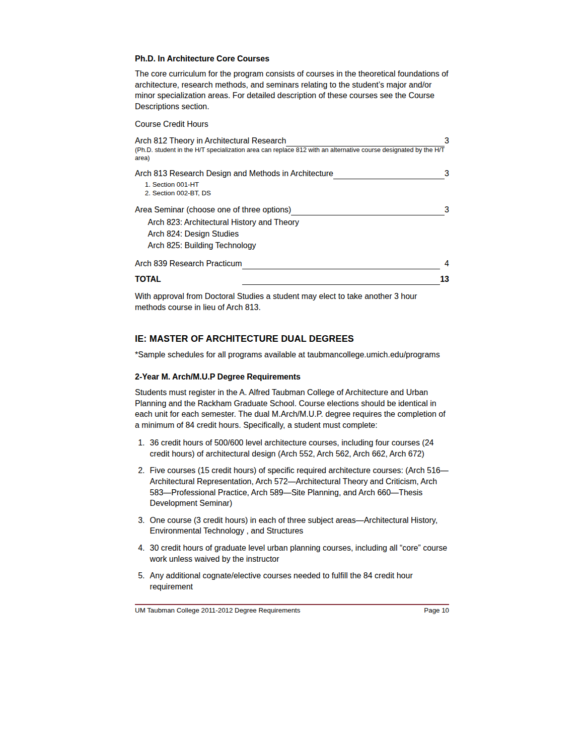Ph.D. In Architecture Core Courses
The core curriculum for the program consists of courses in the theoretical foundations of architecture, research methods, and seminars relating to the student’s major and/or minor specialization areas. For detailed description of these courses see the Course Descriptions section.
Course Credit Hours
| Arch 812 Theory in Architectural Research | | 3 |
(Ph.D. student in the H/T specialization area can replace 812 with an alternative course designated by the H/T area)
| Arch 813 Research Design and Methods in Architecture | | 3 |
Section 001-HT
Section 002-BT, DS
| Area Seminar (choose one of three options) | | 3 |
Arch 823: Architectural History and Theory
Arch 824: Design Studies
Arch 825: Building Technology
| Arch 839 Research Practicum | | 4 |
| TOTAL | | 13 |
With approval from Doctoral Studies a student may elect to take another 3 hour methods course in lieu of Arch 813.
IE: MASTER OF ARCHITECTURE DUAL DEGREES
*Sample schedules for all programs available at taubmancollege.umich.edu/programs
2-Year M. Arch/M.U.P Degree Requirements
Students must register in the A. Alfred Taubman College of Architecture and Urban Planning and the Rackham Graduate School. Course elections should be identical in each unit for each semester. The dual M.Arch/M.U.P. degree requires the completion of a minimum of 84 credit hours. Specifically, a student must complete:
36 credit hours of 500/600 level architecture courses, including four courses (24 credit hours) of architectural design (Arch 552, Arch 562, Arch 662, Arch 672)
Five courses (15 credit hours) of specific required architecture courses: (Arch 516—Architectural Representation, Arch 572—Architectural Theory and Criticism, Arch 583—Professional Practice, Arch 589—Site Planning, and Arch 660—Thesis Development Seminar)
One course (3 credit hours) in each of three subject areas—Architectural History, Environmental Technology , and Structures
30 credit hours of graduate level urban planning courses, including all “core” course work unless waived by the instructor
Any additional cognate/elective courses needed to fulfill the 84 credit hour requirement
UM Taubman College 2011-2012 Degree Requirements Page 10